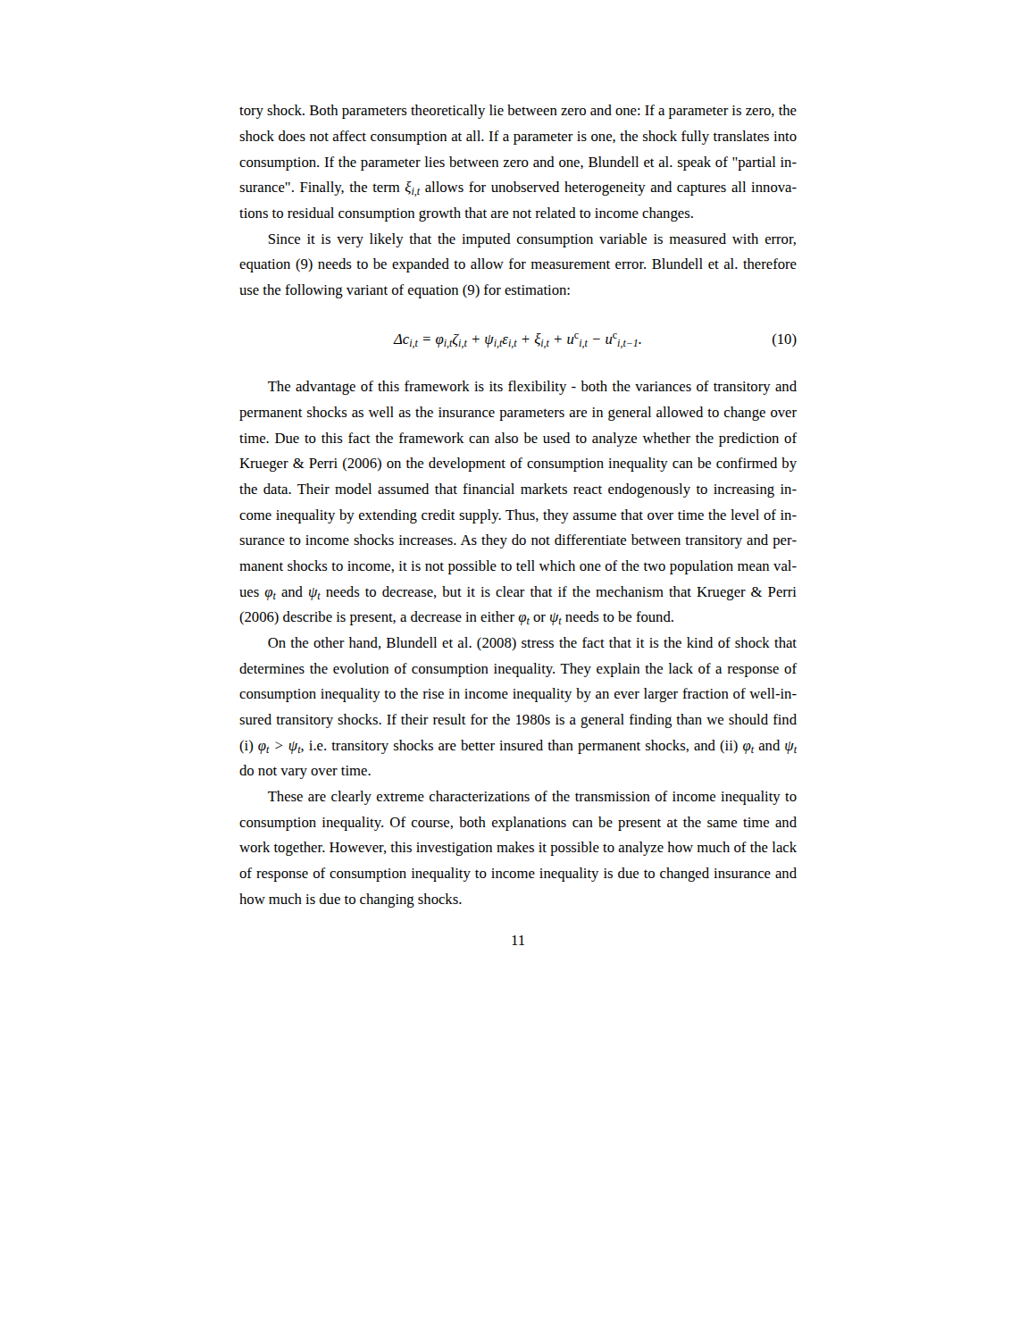tory shock. Both parameters theoretically lie between zero and one: If a parameter is zero, the shock does not affect consumption at all. If a parameter is one, the shock fully translates into consumption. If the parameter lies between zero and one, Blundell et al. speak of "partial insurance". Finally, the term ξi,t allows for unobserved heterogeneity and captures all innovations to residual consumption growth that are not related to income changes.
Since it is very likely that the imputed consumption variable is measured with error, equation (9) needs to be expanded to allow for measurement error. Blundell et al. therefore use the following variant of equation (9) for estimation:
Δ ci,t = φi,tζi,t + ψi,tεi,t + ξi,t + uci,t − uci,t−1. (10)
The advantage of this framework is its flexibility - both the variances of transitory and permanent shocks as well as the insurance parameters are in general allowed to change over time. Due to this fact the framework can also be used to analyze whether the prediction of Krueger & Perri (2006) on the development of consumption inequality can be confirmed by the data. Their model assumed that financial markets react endogenously to increasing income inequality by extending credit supply. Thus, they assume that over time the level of insurance to income shocks increases. As they do not differentiate between transitory and permanent shocks to income, it is not possible to tell which one of the two population mean values φt and ψt needs to decrease, but it is clear that if the mechanism that Krueger & Perri (2006) describe is present, a decrease in either φt or ψt needs to be found.
On the other hand, Blundell et al. (2008) stress the fact that it is the kind of shock that determines the evolution of consumption inequality. They explain the lack of a response of consumption inequality to the rise in income inequality by an ever larger fraction of well-insured transitory shocks. If their result for the 1980s is a general finding than we should find (i) φt > ψt, i.e. transitory shocks are better insured than permanent shocks, and (ii) φt and ψt do not vary over time.
These are clearly extreme characterizations of the transmission of income inequality to consumption inequality. Of course, both explanations can be present at the same time and work together. However, this investigation makes it possible to analyze how much of the lack of response of consumption inequality to income inequality is due to changed insurance and how much is due to changing shocks.
11